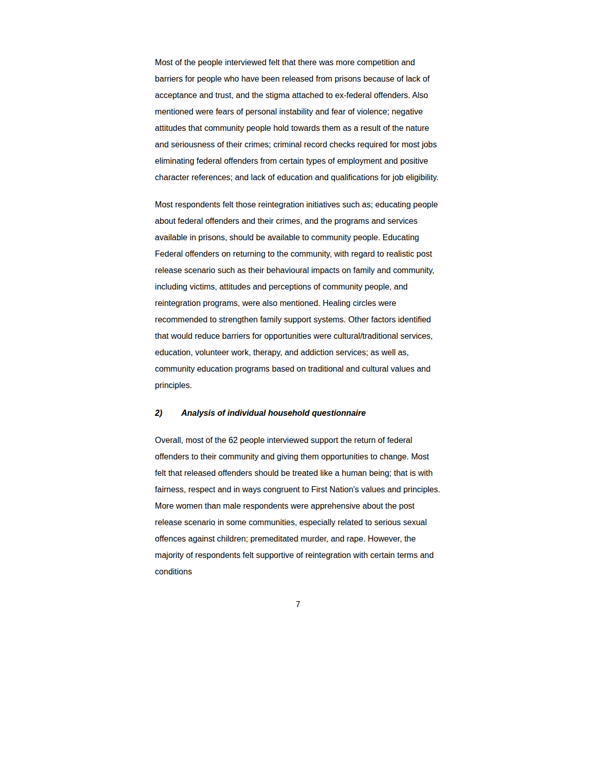Most of the people interviewed felt that there was more competition and barriers for people who have been released from prisons because of lack of acceptance and trust, and the stigma attached to ex-federal offenders. Also mentioned were fears of personal instability and fear of violence; negative attitudes that community people hold towards them as a result of the nature and seriousness of their crimes; criminal record checks required for most jobs eliminating federal offenders from certain types of employment and positive character references; and lack of education and qualifications for job eligibility.
Most respondents felt those reintegration initiatives such as; educating people about federal offenders and their crimes, and the programs and services available in prisons, should be available to community people. Educating Federal offenders on returning to the community, with regard to realistic post release scenario such as their behavioural impacts on family and community, including victims, attitudes and perceptions of community people, and reintegration programs, were also mentioned. Healing circles were recommended to strengthen family support systems. Other factors identified that would reduce barriers for opportunities were cultural/traditional services, education, volunteer work, therapy, and addiction services; as well as, community education programs based on traditional and cultural values and principles.
2) Analysis of individual household questionnaire
Overall, most of the 62 people interviewed support the return of federal offenders to their community and giving them opportunities to change. Most felt that released offenders should be treated like a human being; that is with fairness, respect and in ways congruent to First Nation's values and principles. More women than male respondents were apprehensive about the post release scenario in some communities, especially related to serious sexual offences against children; premeditated murder, and rape. However, the majority of respondents felt supportive of reintegration with certain terms and conditions
7